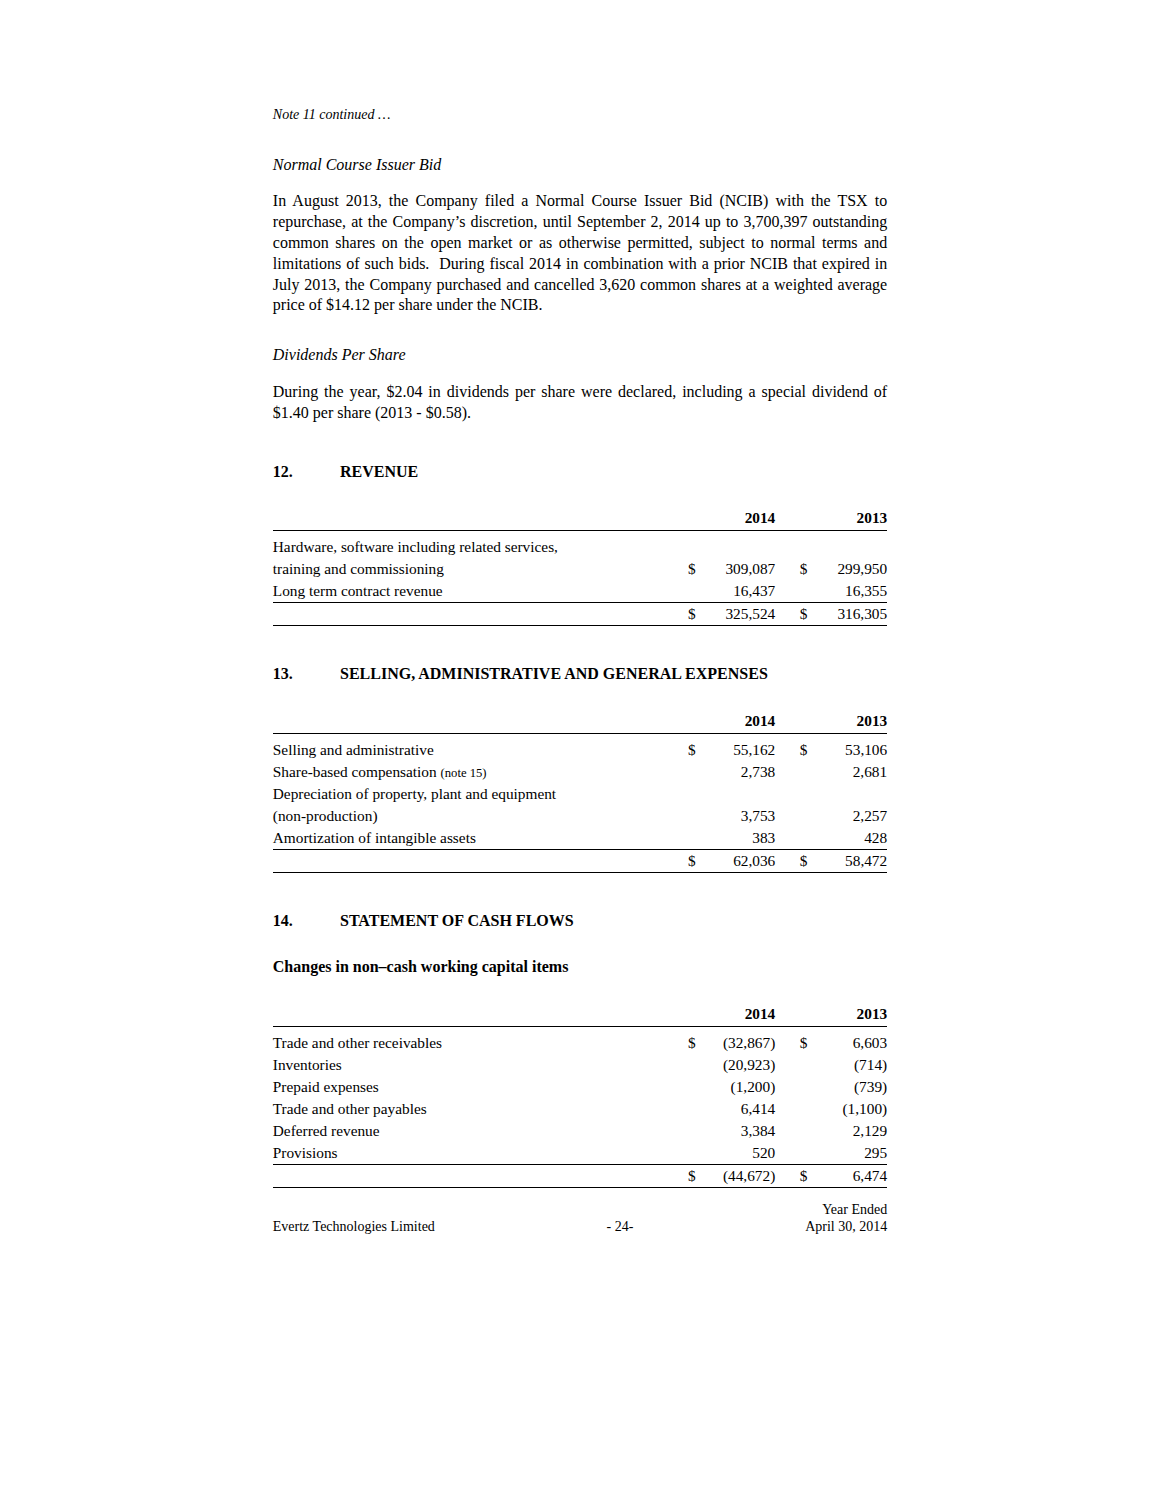Note 11 continued …
Normal Course Issuer Bid
In August 2013, the Company filed a Normal Course Issuer Bid (NCIB) with the TSX to repurchase, at the Company’s discretion, until September 2, 2014 up to 3,700,397 outstanding common shares on the open market or as otherwise permitted, subject to normal terms and limitations of such bids. During fiscal 2014 in combination with a prior NCIB that expired in July 2013, the Company purchased and cancelled 3,620 common shares at a weighted average price of $14.12 per share under the NCIB.
Dividends Per Share
During the year, $2.04 in dividends per share were declared, including a special dividend of $1.40 per share (2013 - $0.58).
12. REVENUE
| | 2014 | | 2013 |
| --- | --- | --- | --- |
| Hardware, software including related services, | | | | | |
| training and commissioning | $ | 309,087 | | $ | 299,950 |
| Long term contract revenue | | 16,437 | | | 16,355 |
| | $ | 325,524 | | $ | 316,305 |
13. SELLING, ADMINISTRATIVE AND GENERAL EXPENSES
| | 2014 | | 2013 |
| --- | --- | --- | --- |
| Selling and administrative | $ | 55,162 | | $ | 53,106 |
| Share-based compensation (note 15) | | 2,738 | | | 2,681 |
| Depreciation of property, plant and equipment | | | | | |
| (non-production) | | 3,753 | | | 2,257 |
| Amortization of intangible assets | | 383 | | | 428 |
| | $ | 62,036 | | $ | 58,472 |
14. STATEMENT OF CASH FLOWS
Changes in non–cash working capital items
| | 2014 | | 2013 |
| --- | --- | --- | --- |
| Trade and other receivables | $ | (32,867) | | $ | 6,603 |
| Inventories | | (20,923) | | | (714) |
| Prepaid expenses | | (1,200) | | | (739) |
| Trade and other payables | | 6,414 | | | (1,100) |
| Deferred revenue | | 3,384 | | | 2,129 |
| Provisions | | 520 | | | 295 |
| | $ | (44,672) | | $ | 6,474 |
Evertz Technologies Limited
- 24-
Year Ended
April 30, 2014